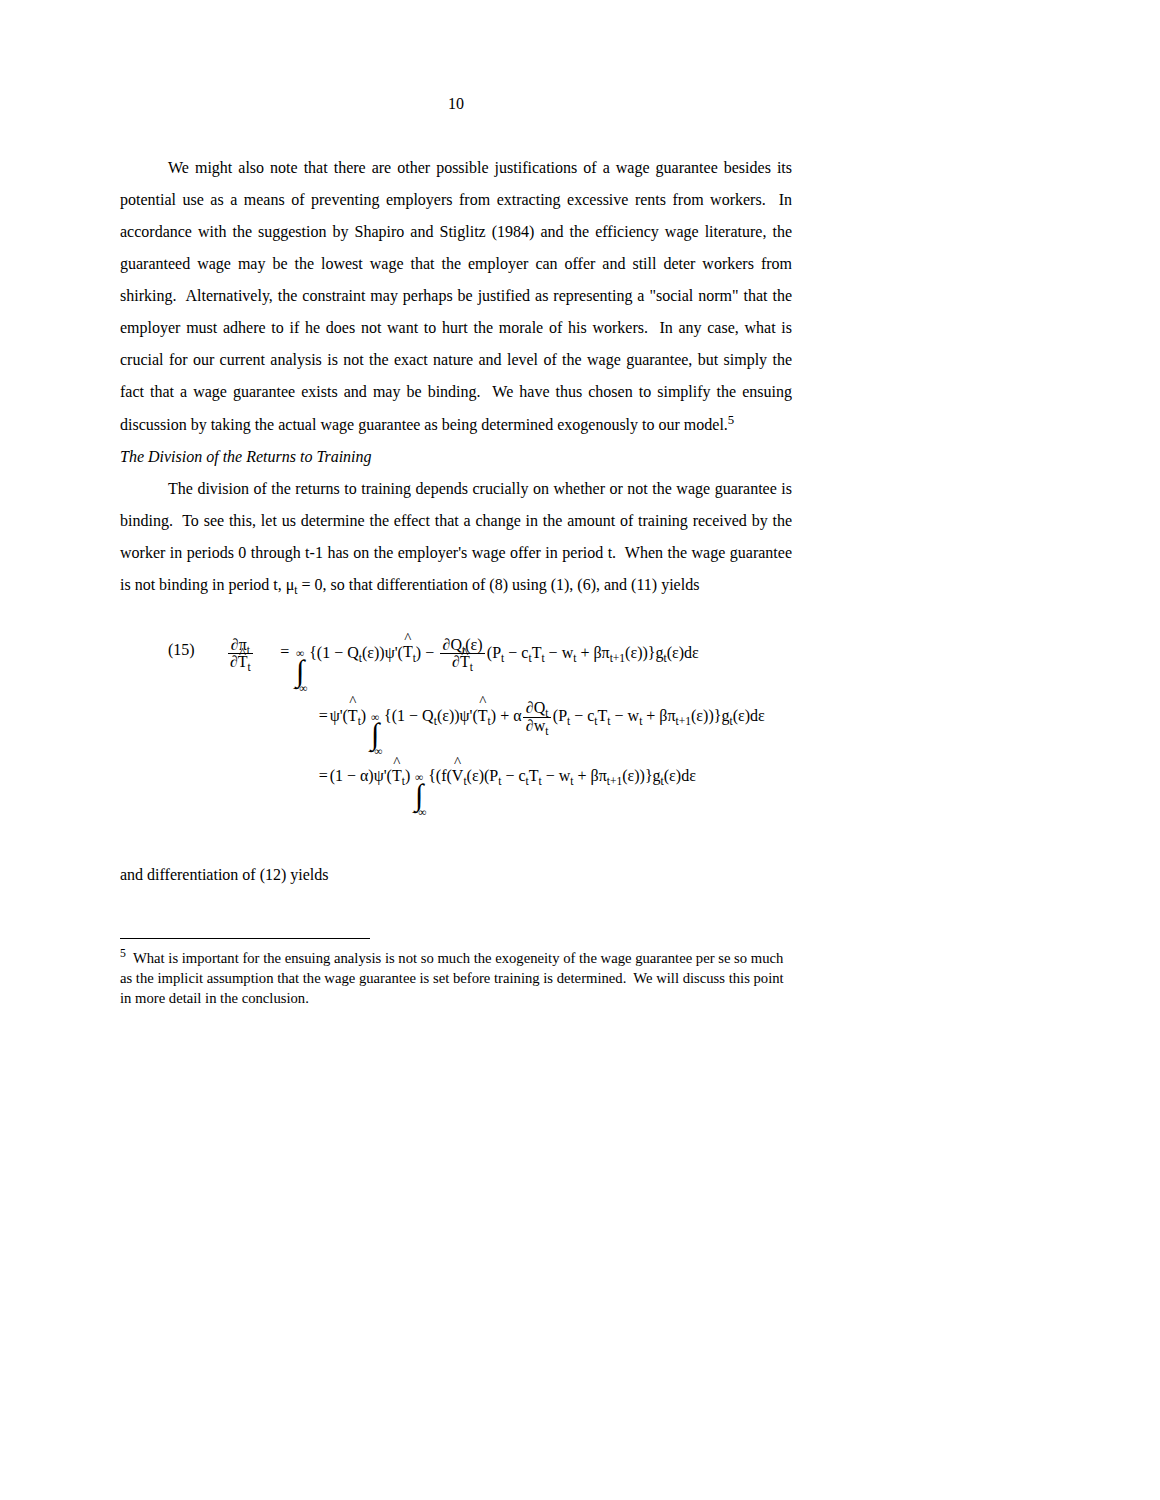10
We might also note that there are other possible justifications of a wage guarantee besides its potential use as a means of preventing employers from extracting excessive rents from workers. In accordance with the suggestion by Shapiro and Stiglitz (1984) and the efficiency wage literature, the guaranteed wage may be the lowest wage that the employer can offer and still deter workers from shirking. Alternatively, the constraint may perhaps be justified as representing a "social norm" that the employer must adhere to if he does not want to hurt the morale of his workers. In any case, what is crucial for our current analysis is not the exact nature and level of the wage guarantee, but simply the fact that a wage guarantee exists and may be binding. We have thus chosen to simplify the ensuing discussion by taking the actual wage guarantee as being determined exogenously to our model.5
The Division of the Returns to Training
The division of the returns to training depends crucially on whether or not the wage guarantee is binding. To see this, let us determine the effect that a change in the amount of training received by the worker in periods 0 through t-1 has on the employer's wage offer in period t. When the wage guarantee is not binding in period t, μt = 0, so that differentiation of (8) using (1), (6), and (11) yields
(15)
∂πt∂Tt = ∞∫−∞ {(1 − Qt(ε))ψ'(Tt) − ∂Qt(ε)∂Tt(Pt − ctTt − wt + βπt+1(ε))}gt(ε)dε
= ψ'(Tt) ∞∫−∞ {(1 − Qt(ε))ψ'(Tt) + α∂Qt∂wt(Pt − ctTt − wt + βπt+1(ε))}gt(ε)dε
= (1 − α)ψ'(Tt) ∞∫−∞ {(f(Vt(ε)(Pt − ctTt − wt + βπt+1(ε))}gt(ε)dε
and differentiation of (12) yields
5 What is important for the ensuing analysis is not so much the exogeneity of the wage guarantee per se so much as the implicit assumption that the wage guarantee is set before training is determined. We will discuss this point in more detail in the conclusion.